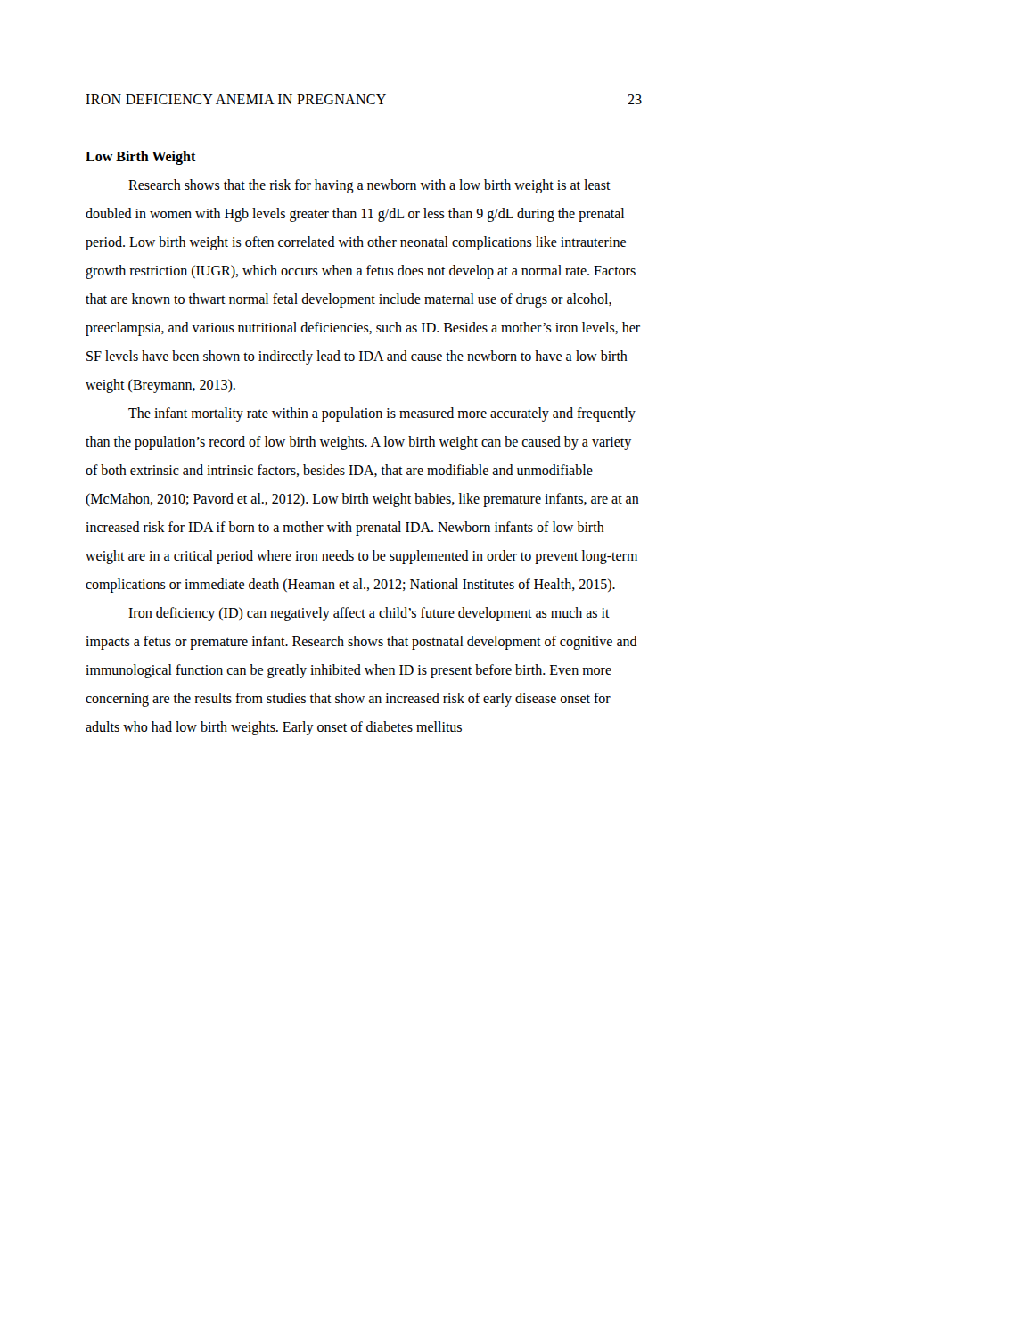Iron Deficiency Anemia in Pregnancy 23
Low Birth Weight
Research shows that the risk for having a newborn with a low birth weight is at least doubled in women with Hgb levels greater than 11 g/dL or less than 9 g/dL during the prenatal period. Low birth weight is often correlated with other neonatal complications like intrauterine growth restriction (IUGR), which occurs when a fetus does not develop at a normal rate. Factors that are known to thwart normal fetal development include maternal use of drugs or alcohol, preeclampsia, and various nutritional deficiencies, such as ID. Besides a mother’s iron levels, her SF levels have been shown to indirectly lead to IDA and cause the newborn to have a low birth weight (Breymann, 2013).
The infant mortality rate within a population is measured more accurately and frequently than the population’s record of low birth weights. A low birth weight can be caused by a variety of both extrinsic and intrinsic factors, besides IDA, that are modifiable and unmodifiable (McMahon, 2010; Pavord et al., 2012). Low birth weight babies, like premature infants, are at an increased risk for IDA if born to a mother with prenatal IDA. Newborn infants of low birth weight are in a critical period where iron needs to be supplemented in order to prevent long-term complications or immediate death (Heaman et al., 2012; National Institutes of Health, 2015).
Iron deficiency (ID) can negatively affect a child’s future development as much as it impacts a fetus or premature infant. Research shows that postnatal development of cognitive and immunological function can be greatly inhibited when ID is present before birth. Even more concerning are the results from studies that show an increased risk of early disease onset for adults who had low birth weights. Early onset of diabetes mellitus